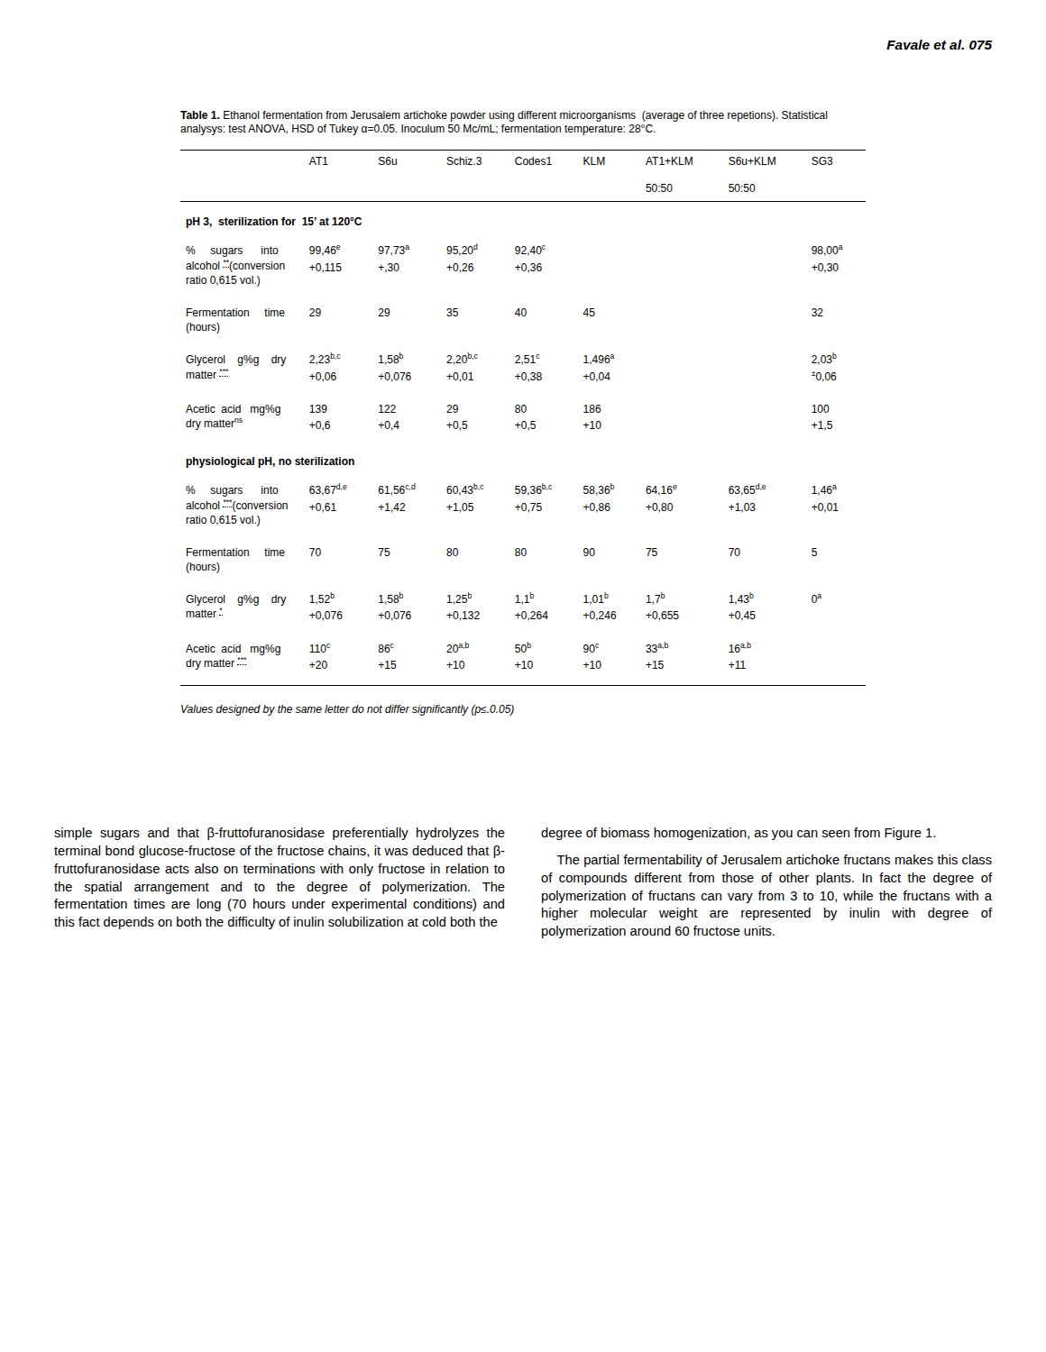Favale et al. 075
Table 1. Ethanol fermentation from Jerusalem artichoke powder using different microorganisms (average of three repetions). Statistical analysys: test ANOVA, HSD of Tukey α=0.05. Inoculum 50 Mc/mL; fermentation temperature: 28°C.
| | AT1 | S6u | Schiz.3 | Codes1 | KLM | AT1+KLM | S6u+KLM | SG3 |
| --- | --- | --- | --- | --- | --- | --- | --- | --- |
| | | | | | | 50:50 | 50:50 | |
| pH 3, sterilization for 15’ at 120°C |
| % sugars into alcohol ** (conversion ratio 0,615 vol.) | 99,46 e +0,115 | 97,73 a +,30 | 95,20 d +0,26 | 92,40 c +0,36 | | | | 98,00 a +0,30 |
| Fermentation time (hours) | 29 | 29 | 35 | 40 | 45 | | | 32 |
| Glycerol g%g dry matter *** | 2,23 b,c +0,06 | 1,58 b +0,076 | 2,20 b,c +0,01 | 2,51 c +0,38 | 1,496 a +0,04 | | | 2,03 b ± 0,06 |
| Acetic acid mg%g dry matter ns | 139 +0,6 | 122 +0,4 | 29 +0,5 | 80 +0,5 | 186 +10 | | | 100 +1,5 |
| physiological pH, no sterilization |
| % sugars into alcohol *** (conversion ratio 0,615 vol.) | 63,67 d,e +0,61 | 61,56 c,d +1,42 | 60,43 b,c +1,05 | 59,36 b,c +0,75 | 58,36 b +0,86 | 64,16 e +0,80 | 63,65 d,e +1,03 | 1,46 a +0,01 |
| Fermentation time (hours) | 70 | 75 | 80 | 80 | 90 | 75 | 70 | 5 |
| Glycerol g%g dry matter * | 1,52 b +0,076 | 1,58 b +0,076 | 1,25 b +0,132 | 1,1 b +0,264 | 1,01 b +0,246 | 1,7 b +0,655 | 1,43 b +0,45 | 0 a |
| Acetic acid mg%g dry matter *** | 110 c +20 | 86 c +15 | 20 a,b +10 | 50 b +10 | 90 c +10 | 33 a,b +15 | 16 a,b +11 | |
Values designed by the same letter do not differ significantly (p≤.0.05)
simple sugars and that β-fruttofuranosidase preferentially hydrolyzes the terminal bond glucose-fructose of the fructose chains, it was deduced that β-fruttofuranosidase acts also on terminations with only fructose in relation to the spatial arrangement and to the degree of polymerization. The fermentation times are long (70 hours under experimental conditions) and this fact depends on both the difficulty of inulin solubilization at cold both the
degree of biomass homogenization, as you can seen from Figure 1.
The partial fermentability of Jerusalem artichoke fructans makes this class of compounds different from those of other plants. In fact the degree of polymerization of fructans can vary from 3 to 10, while the fructans with a higher molecular weight are represented by inulin with degree of polymerization around 60 fructose units.